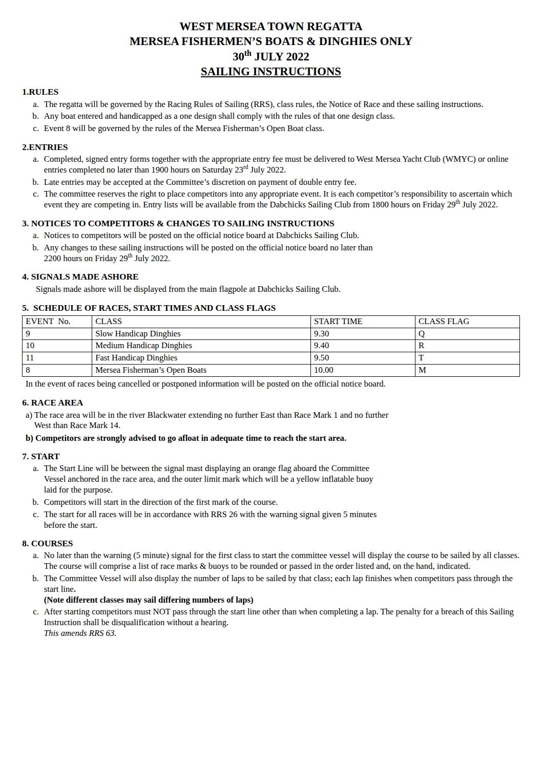WEST MERSEA TOWN REGATTA MERSEA FISHERMEN’S BOATS & DINGHIES ONLY 30th JULY 2022 SAILING INSTRUCTIONS
1.RULES
The regatta will be governed by the Racing Rules of Sailing (RRS), class rules, the Notice of Race and these sailing instructions.
Any boat entered and handicapped as a one design shall comply with the rules of that one design class.
Event 8 will be governed by the rules of the Mersea Fisherman’s Open Boat class.
2.ENTRIES
Completed, signed entry forms together with the appropriate entry fee must be delivered to West Mersea Yacht Club (WMYC) or online entries completed no later than 1900 hours on Saturday 23rd July 2022.
Late entries may be accepted at the Committee’s discretion on payment of double entry fee.
The committee reserves the right to place competitors into any appropriate event. It is each competitor’s responsibility to ascertain which event they are competing in. Entry lists will be available from the Dabchicks Sailing Club from 1800 hours on Friday 29th July 2022.
3. NOTICES TO COMPETITORS & CHANGES TO SAILING INSTRUCTIONS
Notices to competitors will be posted on the official notice board at Dabchicks Sailing Club.
Any changes to these sailing instructions will be posted on the official notice board no later than
2200 hours on Friday 29th July 2022.
4. SIGNALS MADE ASHORE
Signals made ashore will be displayed from the main flagpole at Dabchicks Sailing Club.
5. SCHEDULE OF RACES, START TIMES AND CLASS FLAGS
| EVENT No. | CLASS | START TIME | CLASS FLAG |
| --- | --- | --- | --- |
| 9 | Slow Handicap Dinghies | 9.30 | Q |
| 10 | Medium Handicap Dinghies | 9.40 | R |
| 11 | Fast Handicap Dinghies | 9.50 | T |
| 8 | Mersea Fisherman’s Open Boats | 10.00 | M |
In the event of races being cancelled or postponed information will be posted on the official notice board.
6. RACE AREA
a) The race area will be in the river Blackwater extending no further East than Race Mark 1 and no further
West than Race Mark 14.
b) Competitors are strongly advised to go afloat in adequate time to reach the start area.
7. START
The Start Line will be between the signal mast displaying an orange flag aboard the Committee
Vessel anchored in the race area, and the outer limit mark which will be a yellow inflatable buoy
laid for the purpose.
Competitors will start in the direction of the first mark of the course.
The start for all races will be in accordance with RRS 26 with the warning signal given 5 minutes
before the start.
8. COURSES
No later than the warning (5 minute) signal for the first class to start the committee vessel will display the course to be sailed by all classes. The course will comprise a list of race marks & buoys to be rounded or passed in the order listed and, on the hand, indicated.
The Committee Vessel will also display the number of laps to be sailed by that class; each lap finishes when competitors pass through the start line.
(Note different classes may sail differing numbers of laps)
After starting competitors must NOT pass through the start line other than when completing a lap. The penalty for a breach of this Sailing Instruction shall be disqualification without a hearing.
This amends RRS 63.